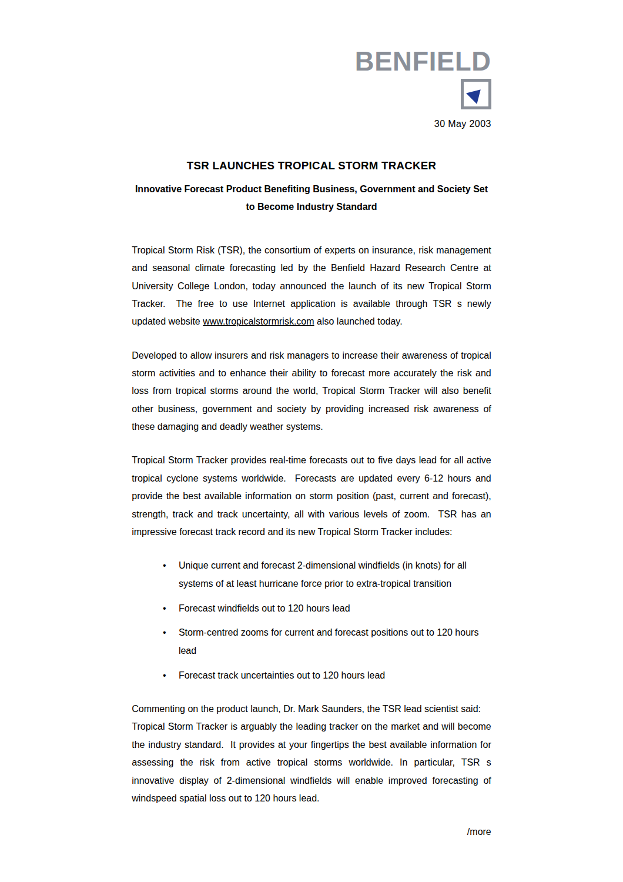BENFIELD
30 May 2003
TSR LAUNCHES TROPICAL STORM TRACKER
Innovative Forecast Product Benefiting Business, Government and Society Set to Become Industry Standard
Tropical Storm Risk (TSR), the consortium of experts on insurance, risk management and seasonal climate forecasting led by the Benfield Hazard Research Centre at University College London, today announced the launch of its new Tropical Storm Tracker. The free to use Internet application is available through TSR s newly updated website www.tropicalstormrisk.com also launched today.
Developed to allow insurers and risk managers to increase their awareness of tropical storm activities and to enhance their ability to forecast more accurately the risk and loss from tropical storms around the world, Tropical Storm Tracker will also benefit other business, government and society by providing increased risk awareness of these damaging and deadly weather systems.
Tropical Storm Tracker provides real-time forecasts out to five days lead for all active tropical cyclone systems worldwide. Forecasts are updated every 6-12 hours and provide the best available information on storm position (past, current and forecast), strength, track and track uncertainty, all with various levels of zoom. TSR has an impressive forecast track record and its new Tropical Storm Tracker includes:
Unique current and forecast 2-dimensional windfields (in knots) for all systems of at least hurricane force prior to extra-tropical transition
Forecast windfields out to 120 hours lead
Storm-centred zooms for current and forecast positions out to 120 hours lead
Forecast track uncertainties out to 120 hours lead
Commenting on the product launch, Dr. Mark Saunders, the TSR lead scientist said:
Tropical Storm Tracker is arguably the leading tracker on the market and will become the industry standard. It provides at your fingertips the best available information for assessing the risk from active tropical storms worldwide. In particular, TSR s innovative display of 2-dimensional windfields will enable improved forecasting of windspeed spatial loss out to 120 hours lead.
/more